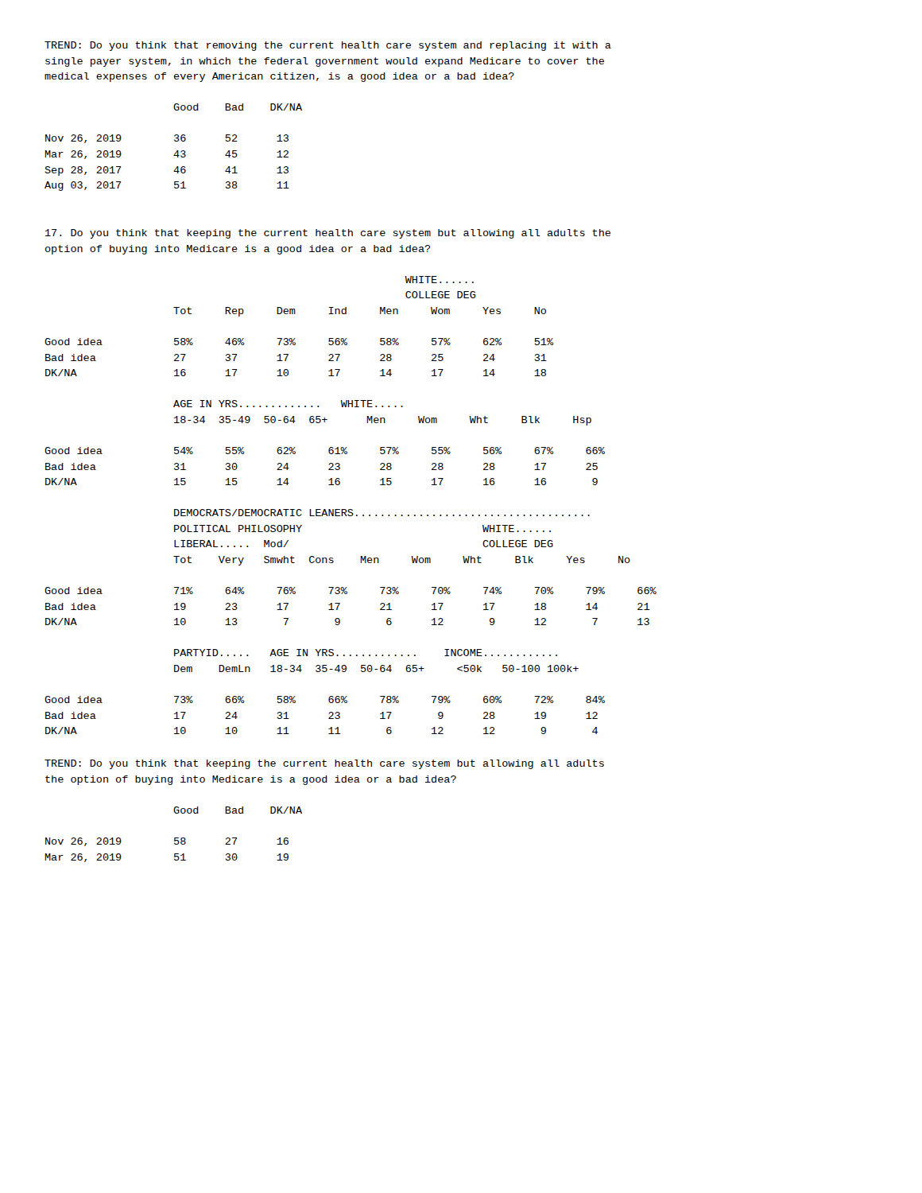TREND: Do you think that removing the current health care system and replacing it with a
single payer system, in which the federal government would expand Medicare to cover the
medical expenses of every American citizen, is a good idea or a bad idea?

                    Good    Bad    DK/NA

Nov 26, 2019        36      52      13
Mar 26, 2019        43      45      12
Sep 28, 2017        46      41      13
Aug 03, 2017        51      38      11
17. Do you think that keeping the current health care system but allowing all adults the
option of buying into Medicare is a good idea or a bad idea?

                                                        WHITE......
                                                        COLLEGE DEG
                    Tot     Rep     Dem     Ind     Men     Wom     Yes     No

Good idea           58%     46%     73%     56%     58%     57%     62%     51%
Bad idea            27      37      17      27      28      25      24      31
DK/NA               16      17      10      17      14      17      14      18

                    AGE IN YRS.............   WHITE.....
                    18-34  35-49  50-64  65+      Men     Wom     Wht     Blk     Hsp

Good idea           54%     55%     62%     61%     57%     55%     56%     67%     66%
Bad idea            31      30      24      23      28      28      28      17      25
DK/NA               15      15      14      16      15      17      16      16       9

                    DEMOCRATS/DEMOCRATIC LEANERS.....................................
                    POLITICAL PHILOSOPHY                            WHITE......
                    LIBERAL.....  Mod/                              COLLEGE DEG
                    Tot    Very   Smwht  Cons    Men     Wom     Wht     Blk     Yes     No

Good idea           71%     64%     76%     73%     73%     70%     74%     70%     79%     66%
Bad idea            19      23      17      17      21      17      17      18      14      21
DK/NA               10      13       7       9       6      12       9      12       7      13

                    PARTYID.....   AGE IN YRS.............    INCOME............
                    Dem    DemLn   18-34  35-49  50-64  65+     <50k   50-100 100k+

Good idea           73%     66%     58%     66%     78%     79%     60%     72%     84%
Bad idea            17      24      31      23      17       9      28      19      12
DK/NA               10      10      11      11       6      12      12       9       4
TREND: Do you think that keeping the current health care system but allowing all adults
the option of buying into Medicare is a good idea or a bad idea?

                    Good    Bad    DK/NA

Nov 26, 2019        58      27      16
Mar 26, 2019        51      30      19